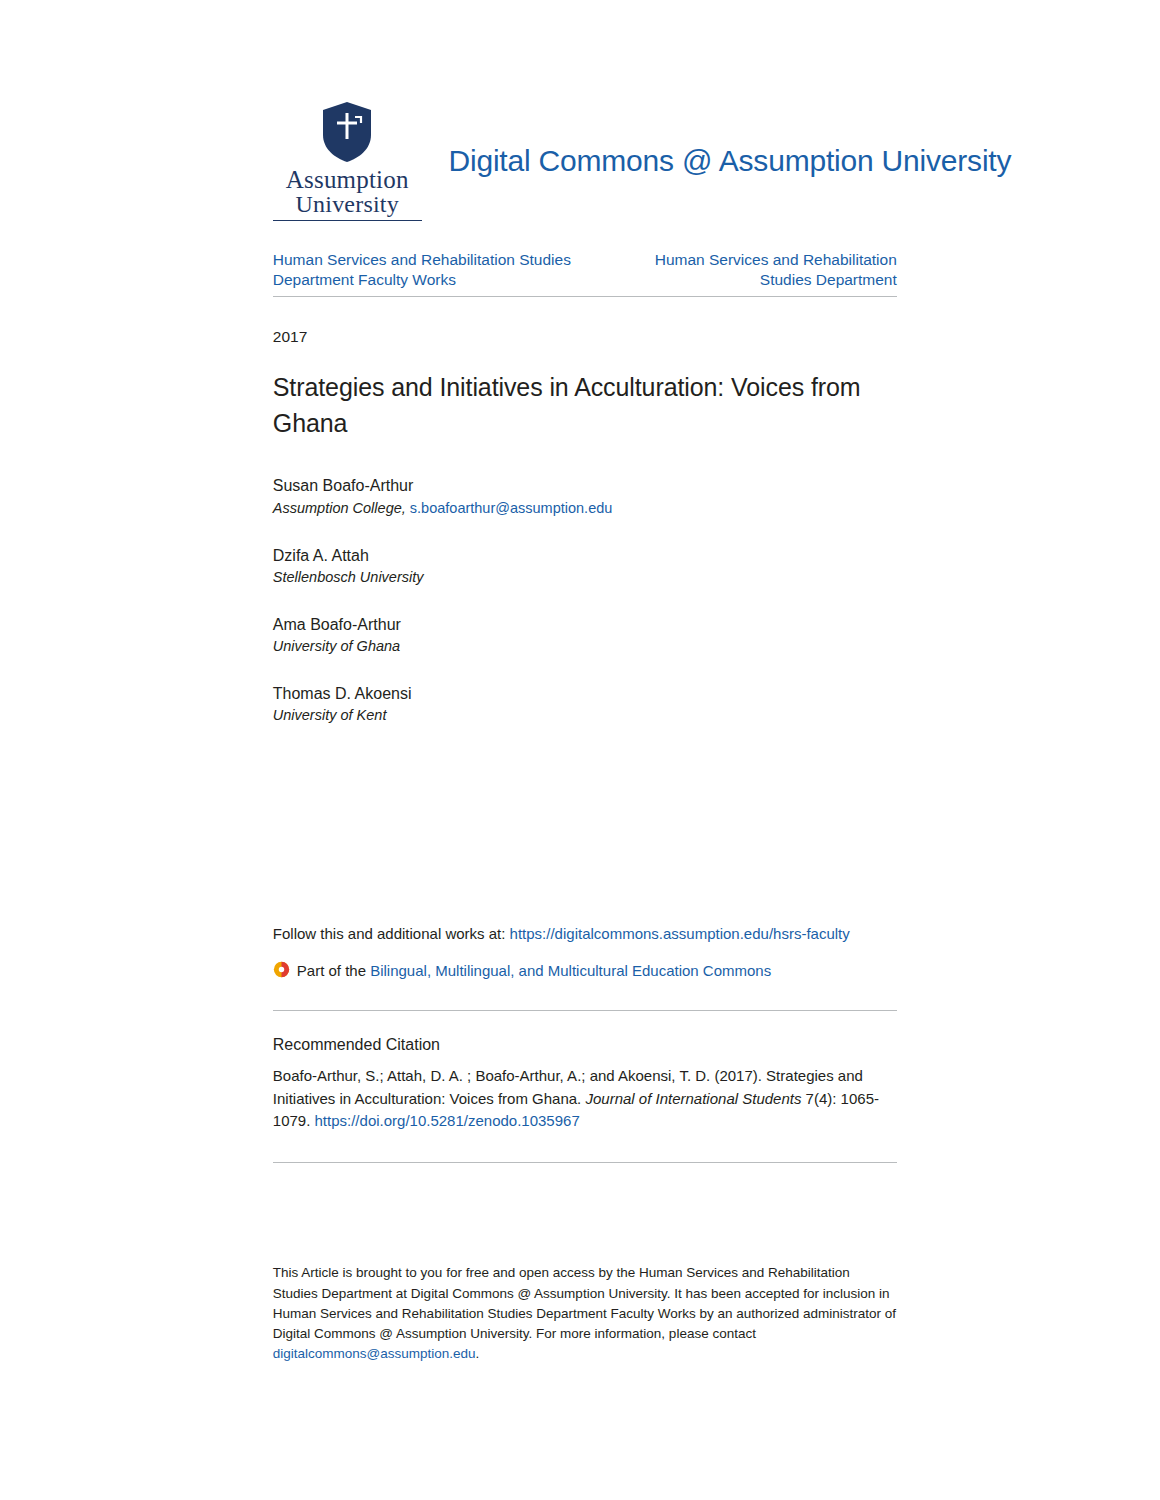AssumptionUniversity
Digital Commons @ Assumption University
Human Services and Rehabilitation Studies Department Faculty Works
Human Services and Rehabilitation Studies Department
2017
Strategies and Initiatives in Acculturation: Voices from Ghana
Susan Boafo-Arthur
Assumption College, s.boafoarthur@assumption.edu
Dzifa A. Attah
Stellenbosch University
Ama Boafo-Arthur
University of Ghana
Thomas D. Akoensi
University of Kent
Follow this and additional works at: https://digitalcommons.assumption.edu/hsrs-faculty
Part of the Bilingual, Multilingual, and Multicultural Education Commons
Recommended Citation
Boafo-Arthur, S.; Attah, D. A. ; Boafo-Arthur, A.; and Akoensi, T. D. (2017). Strategies and Initiatives in Acculturation: Voices from Ghana. Journal of International Students 7(4): 1065-1079. https://doi.org/10.5281/zenodo.1035967
This Article is brought to you for free and open access by the Human Services and Rehabilitation Studies Department at Digital Commons @ Assumption University. It has been accepted for inclusion in Human Services and Rehabilitation Studies Department Faculty Works by an authorized administrator of Digital Commons @ Assumption University. For more information, please contact digitalcommons@assumption.edu.